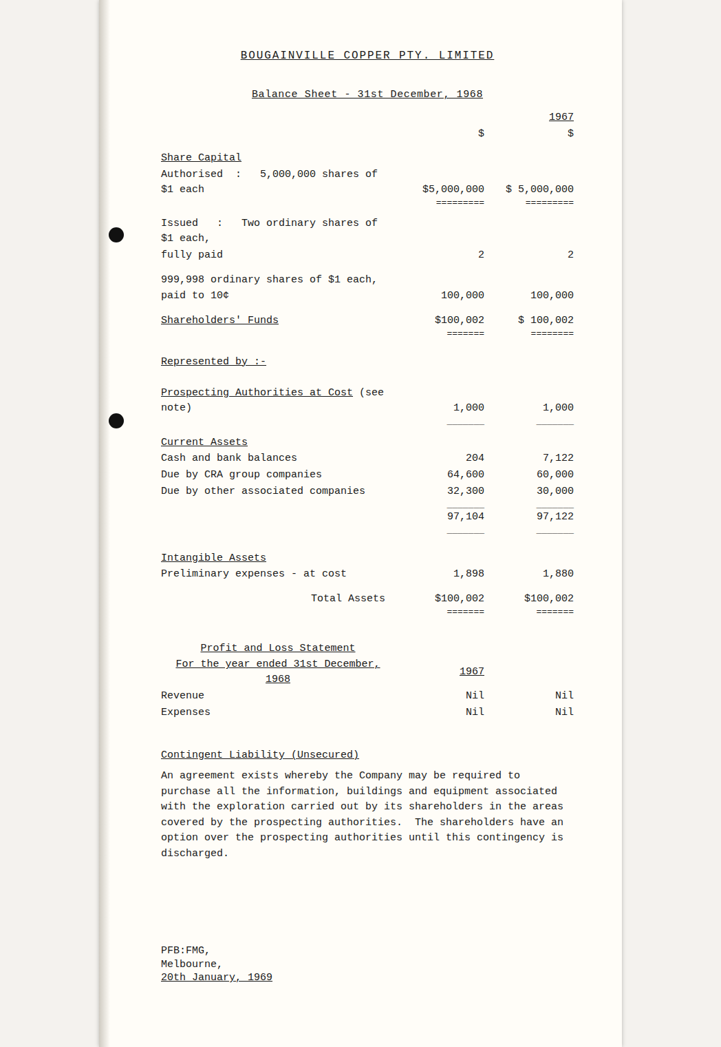BOUGAINVILLE COPPER PTY. LIMITED
Balance Sheet - 31st December, 1968
| | | 1967 |
| | $ | $ |
| Share Capital | | |
| Authorised : 5,000,000 shares of $1 each | $5,000,000 | $ 5,000,000 |
| | ========= | ========= |
| Issued : Two ordinary shares of $1 each, | | |
| fully paid | 2 | 2 |
| 999,998 ordinary shares of $1 each, | | |
| paid to 10¢ | 100,000 | 100,000 |
| Shareholders' Funds | $100,002 | $ 100,002 |
| | ======= | ======== |
| Represented by :- | | |
| Prospecting Authorities at Cost (see note) | 1,000 | 1,000 |
| | _______ | _______ |
| Current Assets | | |
| Cash and bank balances | 204 | 7,122 |
| Due by CRA group companies | 64,600 | 60,000 |
| Due by other associated companies | 32,300 | 30,000 |
| | _______ | _______ |
| | 97,104 | 97,122 |
| | _______ | _______ |
| Intangible Assets | | |
| Preliminary expenses - at cost | 1,898 | 1,880 |
| Total Assets | $100,002 | $100,002 |
| | ======= | ======= |
| Profit and Loss Statement | |
| For the year ended 31st December, 1968 | 1967 |
| Revenue | Nil | Nil |
| Expenses | Nil | Nil |
Contingent Liability (Unsecured)
An agreement exists whereby the Company may be required to purchase all the information, buildings and equipment associated with the exploration carried out by its shareholders in the areas covered by the prospecting authorities. The shareholders have an option over the prospecting authorities until this contingency is discharged.
PFB:FMG,
Melbourne,
20th January, 1969